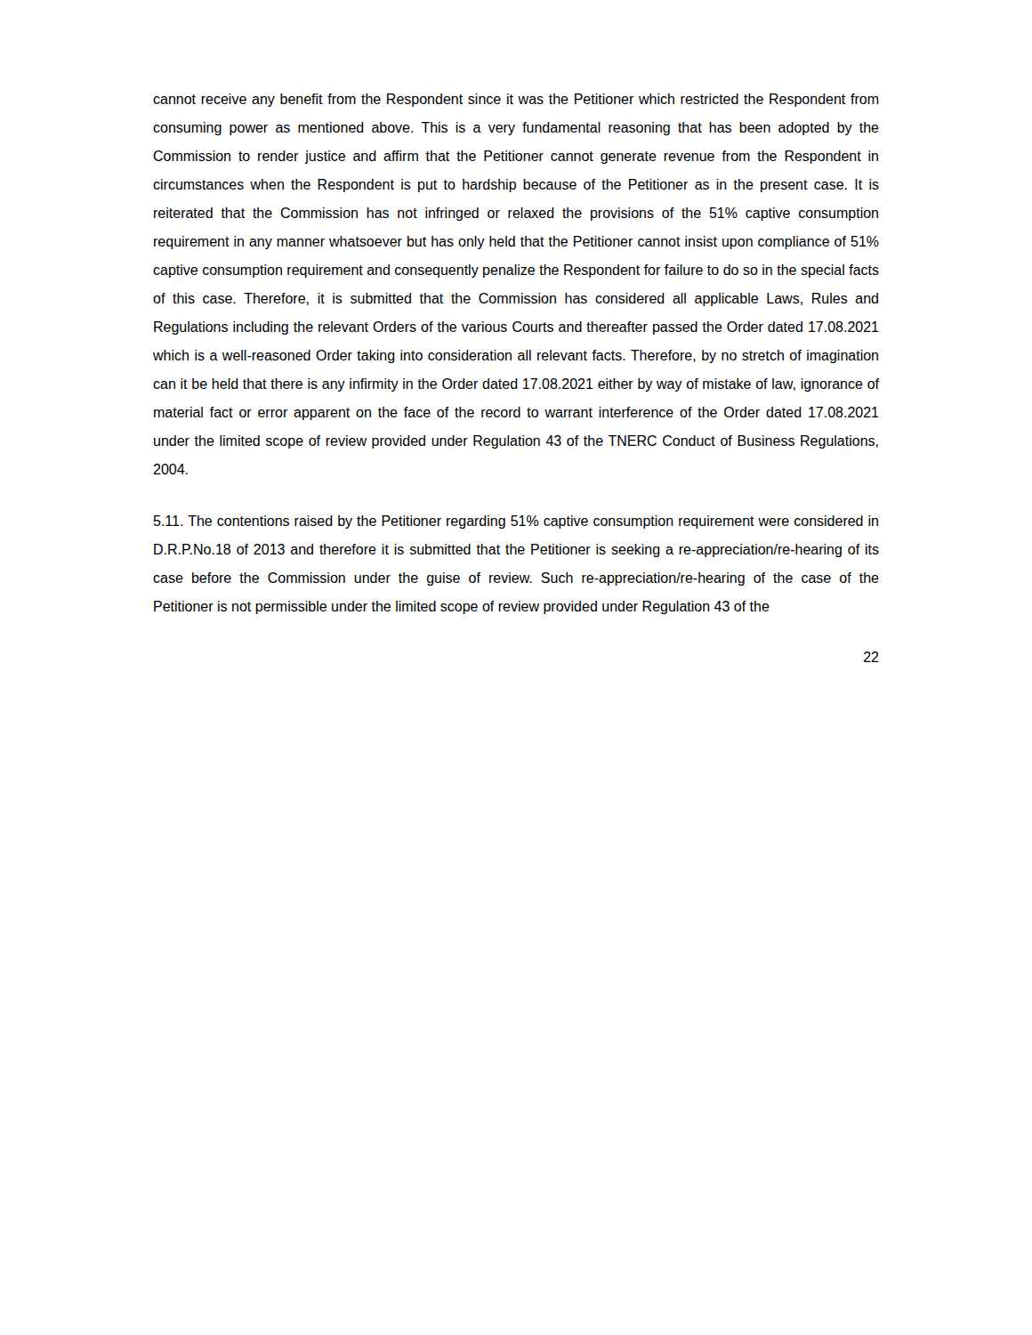cannot receive any benefit from the Respondent since it was the Petitioner which restricted the Respondent from consuming power as mentioned above. This is a very fundamental reasoning that has been adopted by the Commission to render justice and affirm that the Petitioner cannot generate revenue from the Respondent in circumstances when the Respondent is put to hardship because of the Petitioner as in the present case. It is reiterated that the Commission has not infringed or relaxed the provisions of the 51% captive consumption requirement in any manner whatsoever but has only held that the Petitioner cannot insist upon compliance of 51% captive consumption requirement and consequently penalize the Respondent for failure to do so in the special facts of this case. Therefore, it is submitted that the Commission has considered all applicable Laws, Rules and Regulations including the relevant Orders of the various Courts and thereafter passed the Order dated 17.08.2021 which is a well-reasoned Order taking into consideration all relevant facts. Therefore, by no stretch of imagination can it be held that there is any infirmity in the Order dated 17.08.2021 either by way of mistake of law, ignorance of material fact or error apparent on the face of the record to warrant interference of the Order dated 17.08.2021 under the limited scope of review provided under Regulation 43 of the TNERC Conduct of Business Regulations, 2004.
5.11. The contentions raised by the Petitioner regarding 51% captive consumption requirement were considered in D.R.P.No.18 of 2013 and therefore it is submitted that the Petitioner is seeking a re-appreciation/re-hearing of its case before the Commission under the guise of review. Such re-appreciation/re-hearing of the case of the Petitioner is not permissible under the limited scope of review provided under Regulation 43 of the
22